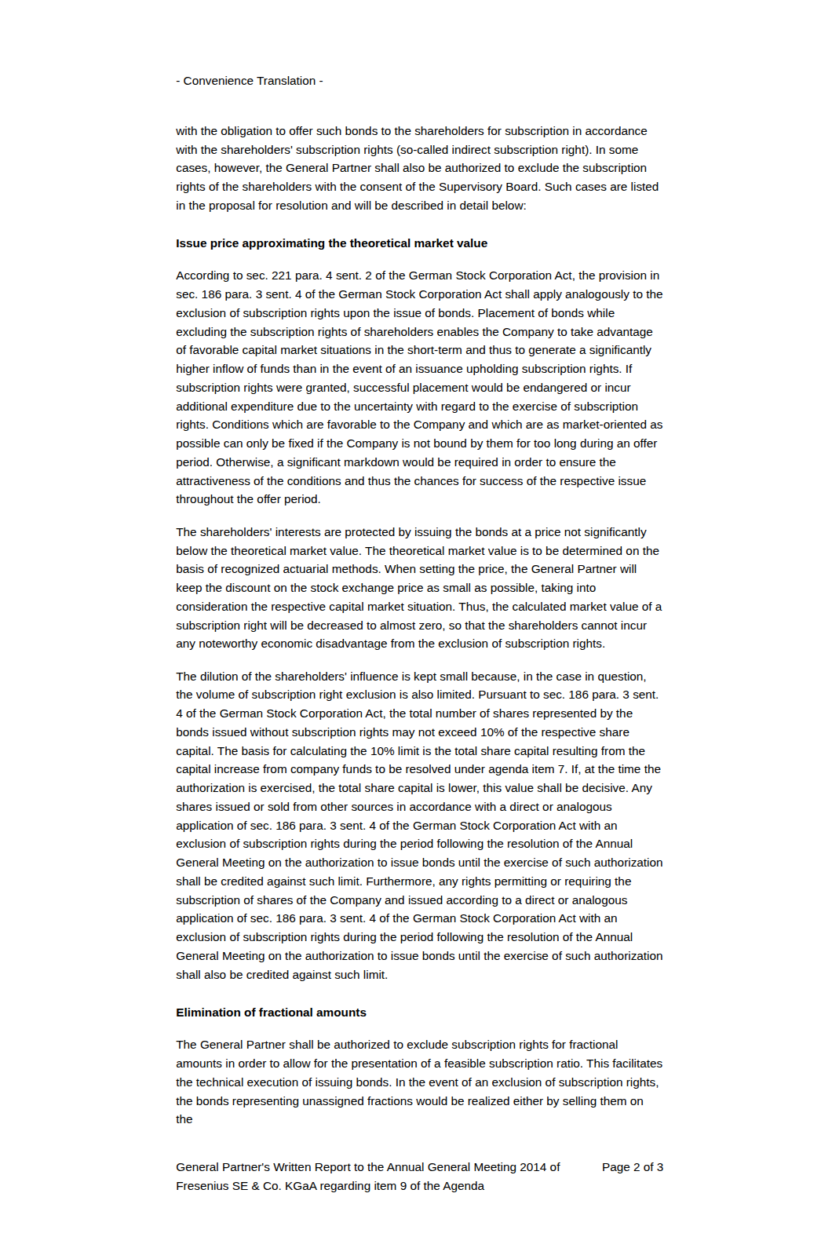- Convenience Translation -
with the obligation to offer such bonds to the shareholders for subscription in accordance with the shareholders' subscription rights (so-called indirect subscription right). In some cases, however, the General Partner shall also be authorized to exclude the subscription rights of the shareholders with the consent of the Supervisory Board. Such cases are listed in the proposal for resolution and will be described in detail below:
Issue price approximating the theoretical market value
According to sec. 221 para. 4 sent. 2 of the German Stock Corporation Act, the provision in sec. 186 para. 3 sent. 4 of the German Stock Corporation Act shall apply analogously to the exclusion of subscription rights upon the issue of bonds. Placement of bonds while excluding the subscription rights of shareholders enables the Company to take advantage of favorable capital market situations in the short-term and thus to generate a significantly higher inflow of funds than in the event of an issuance upholding subscription rights. If subscription rights were granted, successful placement would be endangered or incur additional expenditure due to the uncertainty with regard to the exercise of subscription rights. Conditions which are favorable to the Company and which are as market-oriented as possible can only be fixed if the Company is not bound by them for too long during an offer period. Otherwise, a significant markdown would be required in order to ensure the attractiveness of the conditions and thus the chances for success of the respective issue throughout the offer period.
The shareholders' interests are protected by issuing the bonds at a price not significantly below the theoretical market value. The theoretical market value is to be determined on the basis of recognized actuarial methods. When setting the price, the General Partner will keep the discount on the stock exchange price as small as possible, taking into consideration the respective capital market situation. Thus, the calculated market value of a subscription right will be decreased to almost zero, so that the shareholders cannot incur any noteworthy economic disadvantage from the exclusion of subscription rights.
The dilution of the shareholders' influence is kept small because, in the case in question, the volume of subscription right exclusion is also limited. Pursuant to sec. 186 para. 3 sent. 4 of the German Stock Corporation Act, the total number of shares represented by the bonds issued without subscription rights may not exceed 10% of the respective share capital. The basis for calculating the 10% limit is the total share capital resulting from the capital increase from company funds to be resolved under agenda item 7. If, at the time the authorization is exercised, the total share capital is lower, this value shall be decisive. Any shares issued or sold from other sources in accordance with a direct or analogous application of sec. 186 para. 3 sent. 4 of the German Stock Corporation Act with an exclusion of subscription rights during the period following the resolution of the Annual General Meeting on the authorization to issue bonds until the exercise of such authorization shall be credited against such limit. Furthermore, any rights permitting or requiring the subscription of shares of the Company and issued according to a direct or analogous application of sec. 186 para. 3 sent. 4 of the German Stock Corporation Act with an exclusion of subscription rights during the period following the resolution of the Annual General Meeting on the authorization to issue bonds until the exercise of such authorization shall also be credited against such limit.
Elimination of fractional amounts
The General Partner shall be authorized to exclude subscription rights for fractional amounts in order to allow for the presentation of a feasible subscription ratio. This facilitates the technical execution of issuing bonds. In the event of an exclusion of subscription rights, the bonds representing unassigned fractions would be realized either by selling them on the
General Partner's Written Report to the Annual General Meeting 2014 of
Fresenius SE & Co. KGaA regarding item 9 of the Agenda
Page 2 of 3